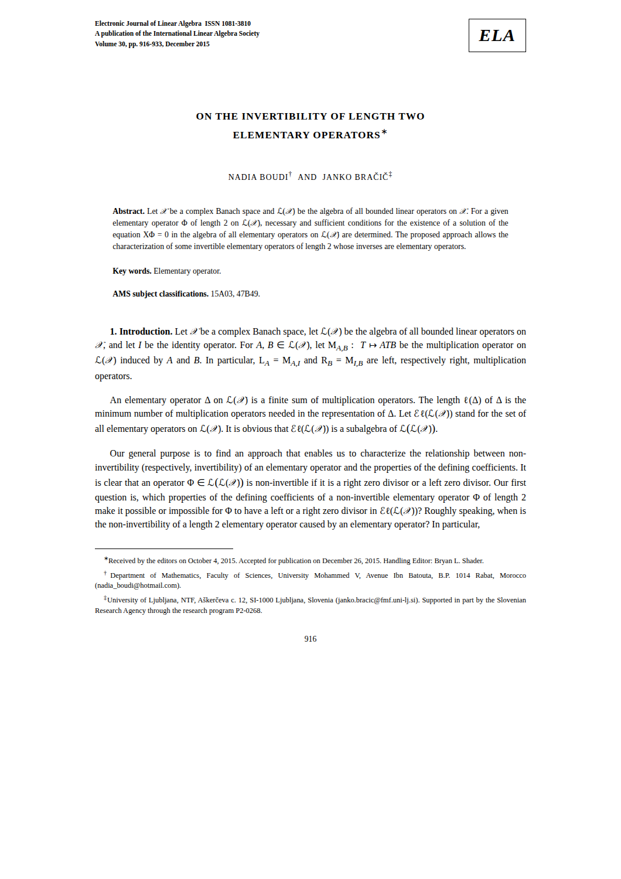Electronic Journal of Linear Algebra ISSN 1081-3810
A publication of the International Linear Algebra Society
Volume 30, pp. 916-933, December 2015
ELA
ON THE INVERTIBILITY OF LENGTH TWO
ELEMENTARY OPERATORS∗
NADIA BOUDI† AND JANKO BRAČIČ‡
Abstract. Let 𝒳 be a complex Banach space and ℒ(𝒳) be the algebra of all bounded linear operators on 𝒳. For a given elementary operator Φ of length 2 on ℒ(𝒳), necessary and sufficient conditions for the existence of a solution of the equation XΦ = 0 in the algebra of all elementary operators on ℒ(𝒳) are determined. The proposed approach allows the characterization of some invertible elementary operators of length 2 whose inverses are elementary operators.
Key words. Elementary operator.
AMS subject classifications. 15A03, 47B49.
1. Introduction. Let 𝒳 be a complex Banach space, let ℒ(𝒳) be the algebra of all bounded linear operators on 𝒳, and let I be the identity operator. For A, B ∈ ℒ(𝒳), let MA,B : T ↦ ATB be the multiplication operator on ℒ(𝒳) induced by A and B. In particular, LA = MA,I and RB = MI,B are left, respectively right, multiplication operators.
An elementary operator Δ on ℒ(𝒳) is a finite sum of multiplication operators. The length ℓ(Δ) of Δ is the minimum number of multiplication operators needed in the representation of Δ. Let ℰℓ(ℒ(𝒳)) stand for the set of all elementary operators on ℒ(𝒳). It is obvious that ℰℓ(ℒ(𝒳)) is a subalgebra of ℒ(ℒ(𝒳)).
Our general purpose is to find an approach that enables us to characterize the relationship between non-invertibility (respectively, invertibility) of an elementary operator and the properties of the defining coefficients. It is clear that an operator Φ ∈ ℒ(ℒ(𝒳)) is non-invertible if it is a right zero divisor or a left zero divisor. Our first question is, which properties of the defining coefficients of a non-invertible elementary operator Φ of length 2 make it possible or impossible for Φ to have a left or a right zero divisor in ℰℓ(ℒ(𝒳))? Roughly speaking, when is the non-invertibility of a length 2 elementary operator caused by an elementary operator? In particular,
∗Received by the editors on October 4, 2015. Accepted for publication on December 26, 2015. Handling Editor: Bryan L. Shader.
†Department of Mathematics, Faculty of Sciences, University Mohammed V, Avenue Ibn Batouta, B.P. 1014 Rabat, Morocco (nadia_boudi@hotmail.com).
‡University of Ljubljana, NTF, Aškerčeva c. 12, SI-1000 Ljubljana, Slovenia (janko.bracic@fmf.uni-lj.si). Supported in part by the Slovenian Research Agency through the research program P2-0268.
916